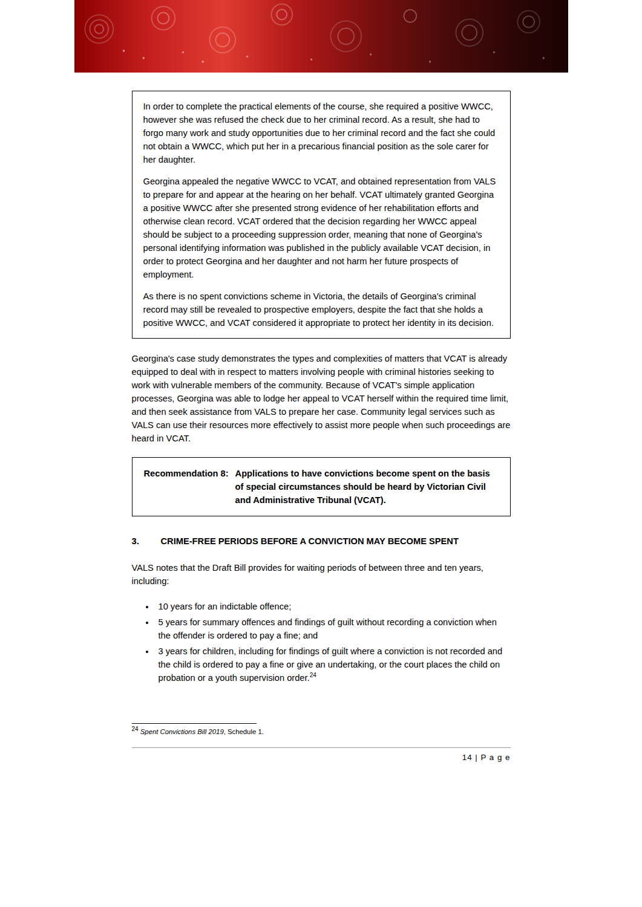In order to complete the practical elements of the course, she required a positive WWCC, however she was refused the check due to her criminal record. As a result, she had to forgo many work and study opportunities due to her criminal record and the fact she could not obtain a WWCC, which put her in a precarious financial position as the sole carer for her daughter.
Georgina appealed the negative WWCC to VCAT, and obtained representation from VALS to prepare for and appear at the hearing on her behalf. VCAT ultimately granted Georgina a positive WWCC after she presented strong evidence of her rehabilitation efforts and otherwise clean record. VCAT ordered that the decision regarding her WWCC appeal should be subject to a proceeding suppression order, meaning that none of Georgina's personal identifying information was published in the publicly available VCAT decision, in order to protect Georgina and her daughter and not harm her future prospects of employment.
As there is no spent convictions scheme in Victoria, the details of Georgina's criminal record may still be revealed to prospective employers, despite the fact that she holds a positive WWCC, and VCAT considered it appropriate to protect her identity in its decision.
Georgina's case study demonstrates the types and complexities of matters that VCAT is already equipped to deal with in respect to matters involving people with criminal histories seeking to work with vulnerable members of the community. Because of VCAT's simple application processes, Georgina was able to lodge her appeal to VCAT herself within the required time limit, and then seek assistance from VALS to prepare her case. Community legal services such as VALS can use their resources more effectively to assist more people when such proceedings are heard in VCAT.
| Recommendation 8: | Applications to have convictions become spent on the basis of special circumstances should be heard by Victorian Civil and Administrative Tribunal (VCAT). |
3. CRIME-FREE PERIODS BEFORE A CONVICTION MAY BECOME SPENT
VALS notes that the Draft Bill provides for waiting periods of between three and ten years, including:
10 years for an indictable offence;
5 years for summary offences and findings of guilt without recording a conviction when the offender is ordered to pay a fine; and
3 years for children, including for findings of guilt where a conviction is not recorded and the child is ordered to pay a fine or give an undertaking, or the court places the child on probation or a youth supervision order.24
24 Spent Convictions Bill 2019, Schedule 1.
14 | P a g e